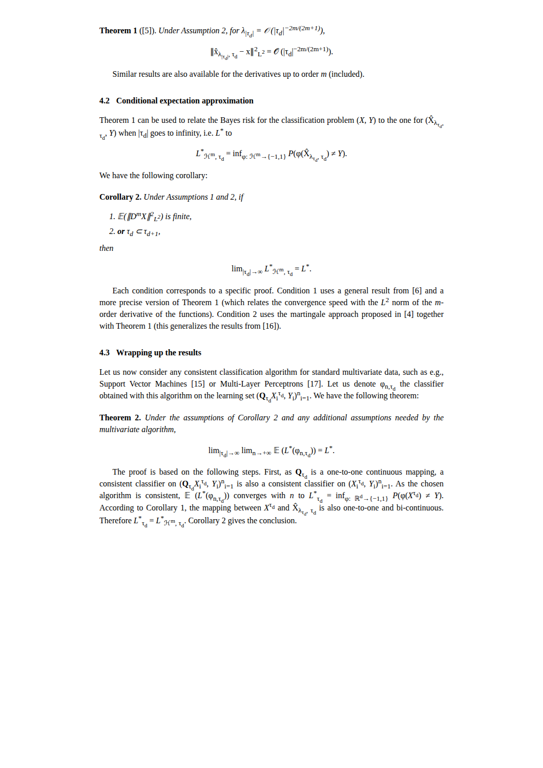Theorem 1 ([5]). Under Assumption 2, for λ|τd| = 𝒪 (|τd|−2m/(2m+1)),
∥x̂λ|τd|, τd − x∥2L2 = 𝒪 (|τd|−2m/(2m+1)).
Similar results are also available for the derivatives up to order m (included).
4.2 Conditional expectation approximation
Theorem 1 can be used to relate the Bayes risk for the classification problem (X, Y) to the one for (X̂λτd, τd, Y) when |τd| goes to infinity, i.e. L* to
L*ℋm, τd = infφ: ℋm→{−1,1} P(φ(X̂λτd, τd) ≠ Y).
We have the following corollary:
Corollary 2. Under Assumptions 1 and 2, if
𝔼(∥DmX∥2L2) is finite,
or τd ⊂ τd+1,
then
lim|τd|→∞ L*ℋm, τd = L*.
Each condition corresponds to a specific proof. Condition 1 uses a general result from [6] and a more precise version of Theorem 1 (which relates the convergence speed with the L2 norm of the m-order derivative of the functions). Condition 2 uses the martingale approach proposed in [4] together with Theorem 1 (this generalizes the results from [16]).
4.3 Wrapping up the results
Let us now consider any consistent classification algorithm for standard multivariate data, such as e.g., Support Vector Machines [15] or Multi-Layer Perceptrons [17]. Let us denote φn,τd the classifier obtained with this algorithm on the learning set (QτdXiτd, Yi)ni=1. We have the following theorem:
Theorem 2. Under the assumptions of Corollary 2 and any additional assumptions needed by the multivariate algorithm,
lim|τd|→∞ limn→+∞ 𝔼 (L*(φn,τd)) = L*.
The proof is based on the following steps. First, as Qτd is a one-to-one continuous mapping, a consistent classifier on (QτdXiτd, Yi)ni=1 is also a consistent classifier on (Xiτd, Yi)ni=1. As the chosen algorithm is consistent, 𝔼 (L*(φn,τd)) converges with n to L*τd = infφ: ℝd→{−1,1} P(φ(Xτd) ≠ Y). According to Corollary 1, the mapping between Xτd and X̂λτd, τd is also one-to-one and bi-continuous. Therefore L*τd = L*ℋm, τd. Corollary 2 gives the conclusion.